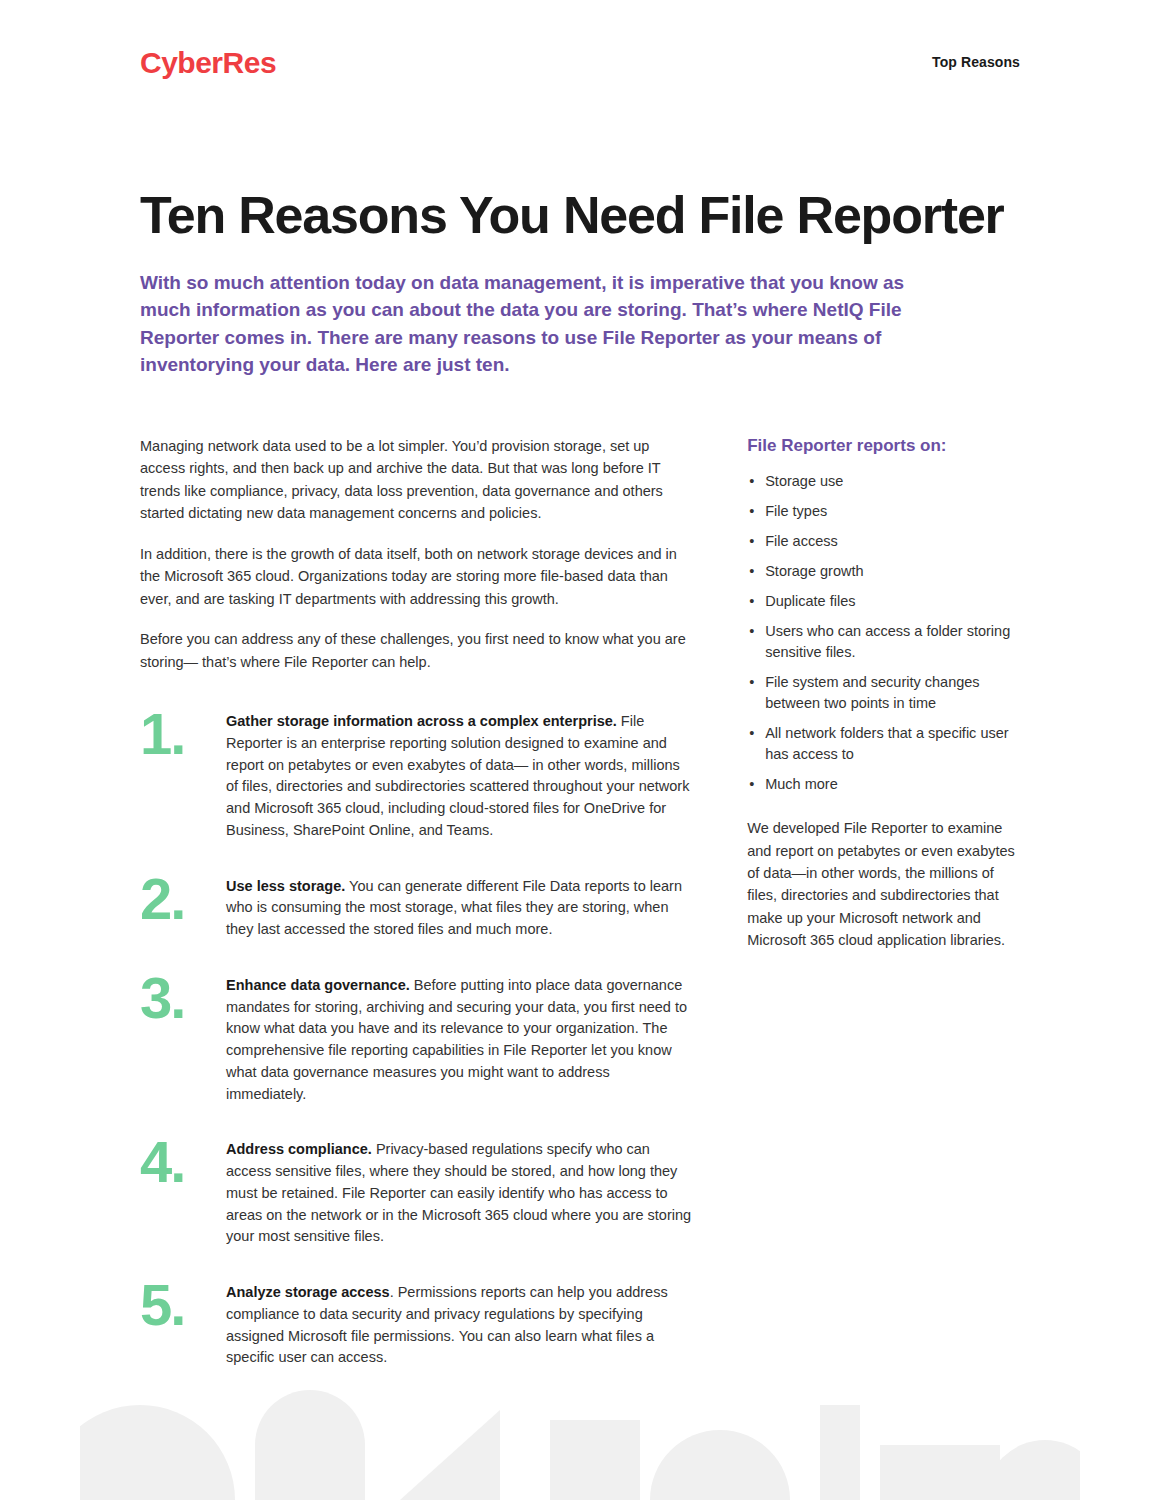CyberRes
Top Reasons
Ten Reasons You Need File Reporter
With so much attention today on data management, it is imperative that you know as much information as you can about the data you are storing. That’s where NetIQ File Reporter comes in. There are many reasons to use File Reporter as your means of inventorying your data. Here are just ten.
Managing network data used to be a lot simpler. You’d provision storage, set up access rights, and then back up and archive the data. But that was long before IT trends like compliance, privacy, data loss prevention, data governance and others started dictating new data management concerns and policies.
In addition, there is the growth of data itself, both on network storage devices and in the Microsoft 365 cloud. Organizations today are storing more file-based data than ever, and are tasking IT departments with addressing this growth.
Before you can address any of these challenges, you first need to know what you are storing— that’s where File Reporter can help.
1.
Gather storage information across a complex enterprise. File Reporter is an enterprise reporting solution designed to examine and report on petabytes or even exabytes of data— in other words, millions of files, directories and subdirectories scattered throughout your network and Microsoft 365 cloud, including cloud-stored files for OneDrive for Business, SharePoint Online, and Teams.
2.
Use less storage. You can generate different File Data reports to learn who is consuming the most storage, what files they are storing, when they last accessed the stored files and much more.
3.
Enhance data governance. Before putting into place data governance mandates for storing, archiving and securing your data, you first need to know what data you have and its relevance to your organization. The comprehensive file reporting capabilities in File Reporter let you know what data governance measures you might want to address immediately.
4.
Address compliance. Privacy-based regulations specify who can access sensitive files, where they should be stored, and how long they must be retained. File Reporter can easily identify who has access to areas on the network or in the Microsoft 365 cloud where you are storing your most sensitive files.
5.
Analyze storage access. Permissions reports can help you address compliance to data security and privacy regulations by specifying assigned Microsoft file permissions. You can also learn what files a specific user can access.
File Reporter reports on:
Storage use
File types
File access
Storage growth
Duplicate files
Users who can access a folder storing sensitive files.
File system and security changes between two points in time
All network folders that a specific user has access to
Much more
We developed File Reporter to examine and report on petabytes or even exabytes of data—in other words, the millions of files, directories and subdirectories that make up your Microsoft network and Microsoft 365 cloud application libraries.